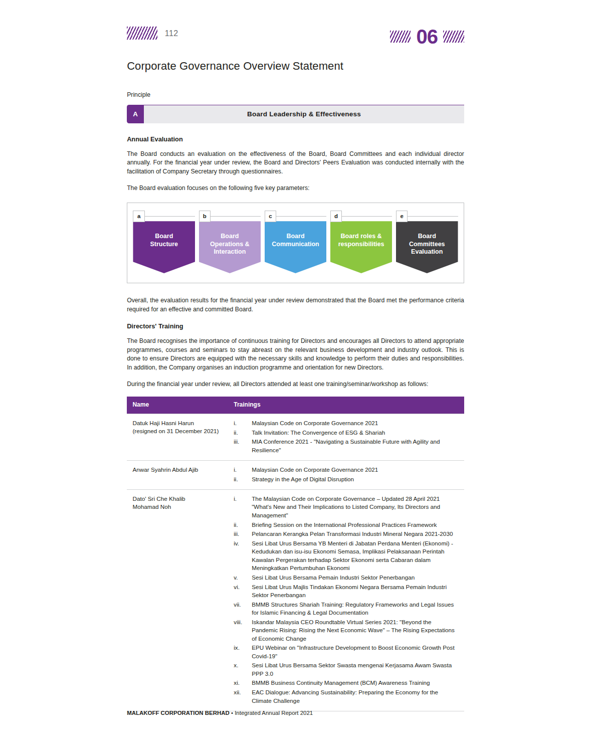112
06
Corporate Governance Overview Statement
Principle
A
Board Leadership & Effectiveness
Annual Evaluation
The Board conducts an evaluation on the effectiveness of the Board, Board Committees and each individual director annually. For the financial year under review, the Board and Directors' Peers Evaluation was conducted internally with the facilitation of Company Secretary through questionnaires.
The Board evaluation focuses on the following five key parameters:
a
b
c
d
e
Board
Structure
Board
Operations &
Interaction
Board
Communication
Board roles &
responsibilities
Board
Committees
Evaluation
Overall, the evaluation results for the financial year under review demonstrated that the Board met the performance criteria required for an effective and committed Board.
Directors' Training
The Board recognises the importance of continuous training for Directors and encourages all Directors to attend appropriate programmes, courses and seminars to stay abreast on the relevant business development and industry outlook. This is done to ensure Directors are equipped with the necessary skills and knowledge to perform their duties and responsibilities. In addition, the Company organises an induction programme and orientation for new Directors.
During the financial year under review, all Directors attended at least one training/seminar/workshop as follows:
| Name | Trainings |
| --- | --- |
| Datuk Haji Hasni Harun (resigned on 31 December 2021) | i. Malaysian Code on Corporate Governance 2021 ii. Talk Invitation: The Convergence of ESG & Shariah iii. MIA Conference 2021 - "Navigating a Sustainable Future with Agility and Resilience" |
| Anwar Syahrin Abdul Ajib | i. Malaysian Code on Corporate Governance 2021 ii. Strategy in the Age of Digital Disruption |
| Dato' Sri Che Khalib Mohamad Noh | i. The Malaysian Code on Corporate Governance – Updated 28 April 2021 "What's New and Their Implications to Listed Company, Its Directors and Management" ii. Briefing Session on the International Professional Practices Framework iii. Pelancaran Kerangka Pelan Transformasi Industri Mineral Negara 2021-2030 iv. Sesi Libat Urus Bersama YB Menteri di Jabatan Perdana Menteri (Ekonomi) - Kedudukan dan isu-isu Ekonomi Semasa, Implikasi Pelaksanaan Perintah Kawalan Pergerakan terhadap Sektor Ekonomi serta Cabaran dalam Meningkatkan Pertumbuhan Ekonomi v. Sesi Libat Urus Bersama Pemain Industri Sektor Penerbangan vi. Sesi Libat Urus Majlis Tindakan Ekonomi Negara Bersama Pemain Industri Sektor Penerbangan vii. BMMB Structures Shariah Training: Regulatory Frameworks and Legal Issues for Islamic Financing & Legal Documentation viii. Iskandar Malaysia CEO Roundtable Virtual Series 2021: "Beyond the Pandemic Rising: Rising the Next Economic Wave" – The Rising Expectations of Economic Change ix. EPU Webinar on "Infrastructure Development to Boost Economic Growth Post Covid-19" x. Sesi Libat Urus Bersama Sektor Swasta mengenai Kerjasama Awam Swasta PPP 3.0 xi. BMMB Business Continuity Management (BCM) Awareness Training xii. EAC Dialogue: Advancing Sustainability: Preparing the Economy for the Climate Challenge |
MALAKOFF CORPORATION BERHAD • Integrated Annual Report 2021